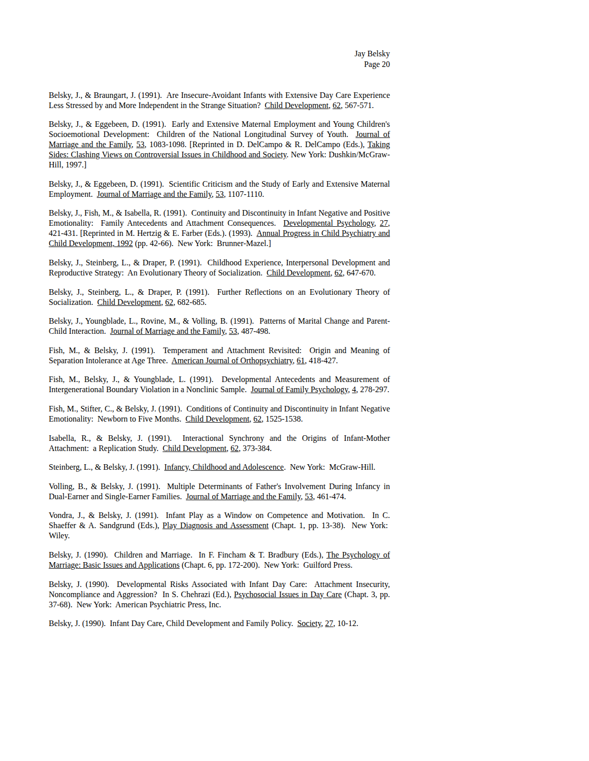Jay Belsky
Page 20
Belsky, J., & Braungart, J. (1991). Are Insecure-Avoidant Infants with Extensive Day Care Experience Less Stressed by and More Independent in the Strange Situation? Child Development, 62, 567-571.
Belsky, J., & Eggebeen, D. (1991). Early and Extensive Maternal Employment and Young Children's Socioemotional Development: Children of the National Longitudinal Survey of Youth. Journal of Marriage and the Family, 53, 1083-1098. [Reprinted in D. DelCampo & R. DelCampo (Eds.), Taking Sides: Clashing Views on Controversial Issues in Childhood and Society. New York: Dushkin/McGraw-Hill, 1997.]
Belsky, J., & Eggebeen, D. (1991). Scientific Criticism and the Study of Early and Extensive Maternal Employment. Journal of Marriage and the Family, 53, 1107-1110.
Belsky, J., Fish, M., & Isabella, R. (1991). Continuity and Discontinuity in Infant Negative and Positive Emotionality: Family Antecedents and Attachment Consequences. Developmental Psychology, 27, 421-431. [Reprinted in M. Hertzig & E. Farber (Eds.). (1993). Annual Progress in Child Psychiatry and Child Development, 1992 (pp. 42-66). New York: Brunner-Mazel.]
Belsky, J., Steinberg, L., & Draper, P. (1991). Childhood Experience, Interpersonal Development and Reproductive Strategy: An Evolutionary Theory of Socialization. Child Development, 62, 647-670.
Belsky, J., Steinberg, L., & Draper, P. (1991). Further Reflections on an Evolutionary Theory of Socialization. Child Development, 62, 682-685.
Belsky, J., Youngblade, L., Rovine, M., & Volling, B. (1991). Patterns of Marital Change and Parent-Child Interaction. Journal of Marriage and the Family, 53, 487-498.
Fish, M., & Belsky, J. (1991). Temperament and Attachment Revisited: Origin and Meaning of Separation Intolerance at Age Three. American Journal of Orthopsychiatry, 61, 418-427.
Fish, M., Belsky, J., & Youngblade, L. (1991). Developmental Antecedents and Measurement of Intergenerational Boundary Violation in a Nonclinic Sample. Journal of Family Psychology, 4, 278-297.
Fish, M., Stifter, C., & Belsky, J. (1991). Conditions of Continuity and Discontinuity in Infant Negative Emotionality: Newborn to Five Months. Child Development, 62, 1525-1538.
Isabella, R., & Belsky, J. (1991). Interactional Synchrony and the Origins of Infant-Mother Attachment: a Replication Study. Child Development, 62, 373-384.
Steinberg, L., & Belsky, J. (1991). Infancy, Childhood and Adolescence. New York: McGraw-Hill.
Volling, B., & Belsky, J. (1991). Multiple Determinants of Father's Involvement During Infancy in Dual-Earner and Single-Earner Families. Journal of Marriage and the Family, 53, 461-474.
Vondra, J., & Belsky, J. (1991). Infant Play as a Window on Competence and Motivation. In C. Shaeffer & A. Sandgrund (Eds.), Play Diagnosis and Assessment (Chapt. 1, pp. 13-38). New York: Wiley.
Belsky, J. (1990). Children and Marriage. In F. Fincham & T. Bradbury (Eds.), The Psychology of Marriage: Basic Issues and Applications (Chapt. 6, pp. 172-200). New York: Guilford Press.
Belsky, J. (1990). Developmental Risks Associated with Infant Day Care: Attachment Insecurity, Noncompliance and Aggression? In S. Chehrazi (Ed.), Psychosocial Issues in Day Care (Chapt. 3, pp. 37-68). New York: American Psychiatric Press, Inc.
Belsky, J. (1990). Infant Day Care, Child Development and Family Policy. Society, 27, 10-12.